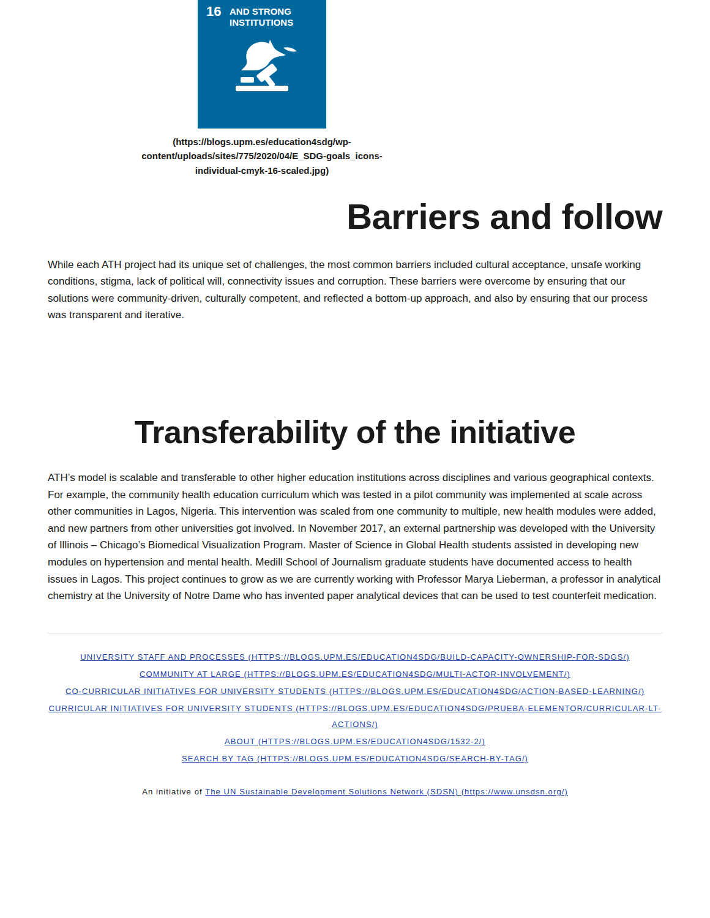16 AND STRONG INSTITUTIONS
(https://blogs.upm.es/education4sdg/wp-content/uploads/sites/775/2020/04/E_SDG-goals_icons-individual-cmyk-16-scaled.jpg)
Barriers and follow
While each ATH project had its unique set of challenges, the most common barriers included cultural acceptance, unsafe working conditions, stigma, lack of political will, connectivity issues and corruption. These barriers were overcome by ensuring that our solutions were community-driven, culturally competent, and reflected a bottom-up approach, and also by ensuring that our process was transparent and iterative.
Transferability of the initiative
ATH’s model is scalable and transferable to other higher education institutions across disciplines and various geographical contexts. For example, the community health education curriculum which was tested in a pilot community was implemented at scale across other communities in Lagos, Nigeria. This intervention was scaled from one community to multiple, new health modules were added, and new partners from other universities got involved. In November 2017, an external partnership was developed with the University of Illinois – Chicago’s Biomedical Visualization Program. Master of Science in Global Health students assisted in developing new modules on hypertension and mental health. Medill School of Journalism graduate students have documented access to health issues in Lagos. This project continues to grow as we are currently working with Professor Marya Lieberman, a professor in analytical chemistry at the University of Notre Dame who has invented paper analytical devices that can be used to test counterfeit medication.
University staff and processes (https://blogs.upm.es/education4sdg/build-capacity-ownership-for-sdgs/)
Community at large (https://blogs.upm.es/education4sdg/multi-actor-involvement/)
Co-curricular initiatives for university students (https://blogs.upm.es/education4sdg/action-based-learning/)
Curricular initiatives for university students (https://blogs.upm.es/education4sdg/prueba-elementor/curricular-lt-actions/)
About (https://blogs.upm.es/education4sdg/1532-2/)
Search by tag (https://blogs.upm.es/education4sdg/search-by-tag/)
An initiative of The UN Sustainable Development Solutions Network (SDSN) (https://www.unsdsn.org/)